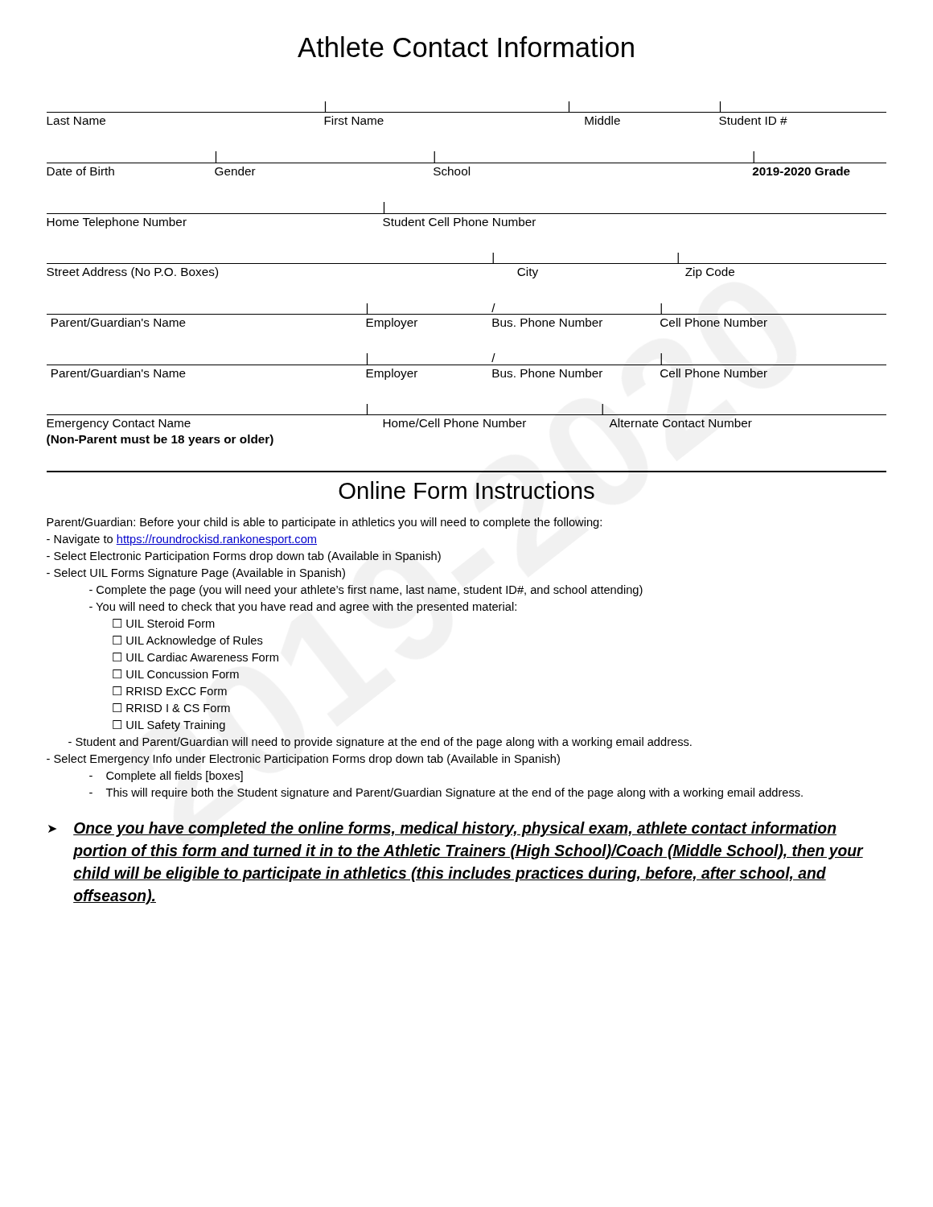2019-2020
Athlete Contact Information
| | |
Last Name First Name Middle Student ID #
| | |
Date of Birth Gender School 2019-2020 Grade
|
Home Telephone Number Student Cell Phone Number
| |
Street Address (No P.O. Boxes) City Zip Code
| / |
Parent/Guardian's Name Employer Bus. Phone Number Cell Phone Number
| / |
Parent/Guardian's Name Employer Bus. Phone Number Cell Phone Number
| |
Emergency Contact Name Home/Cell Phone Number Alternate Contact Number (Non-Parent must be 18 years or older)
Online Form Instructions
Parent/Guardian: Before your child is able to participate in athletics you will need to complete the following:
- Navigate to https://roundrockisd.rankonesport.com
- Select Electronic Participation Forms drop down tab (Available in Spanish)
- Select UIL Forms Signature Page (Available in Spanish)
- Complete the page (you will need your athlete’s first name, last name, student ID#, and school attending)
- You will need to check that you have read and agree with the presented material:
☐ UIL Steroid Form
☐ UIL Acknowledge of Rules
☐ UIL Cardiac Awareness Form
☐ UIL Concussion Form
☐ RRISD ExCC Form
☐ RRISD I & CS Form
☐ UIL Safety Training
- Student and Parent/Guardian will need to provide signature at the end of the page along with a working email address.
- Select Emergency Info under Electronic Participation Forms drop down tab (Available in Spanish)
Complete all fields [boxes]
This will require both the Student signature and Parent/Guardian Signature at the end of the page along with a working email address.
Once you have completed the online forms, medical history, physical exam, athlete contact information portion of this form and turned it in to the Athletic Trainers (High School)/Coach (Middle School), then your child will be eligible to participate in athletics (this includes practices during, before, after school, and offseason).